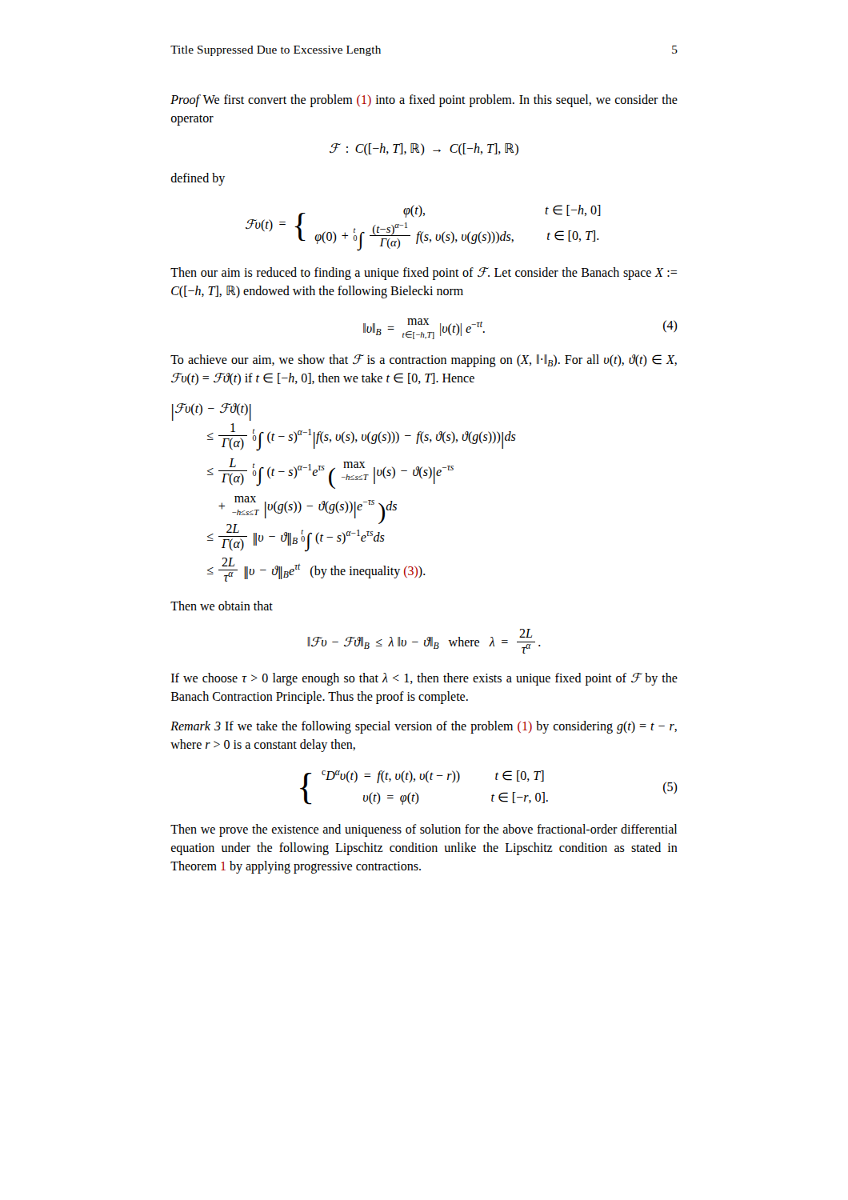Title Suppressed Due to Excessive Length 5
Proof We first convert the problem (1) into a fixed point problem. In this sequel, we consider the operator
ℱ : C([−h, T], ℝ) → C([−h, T], ℝ)
defined by
ℱυ(t) = {
| φ ( t ), | t ∈ [− h , 0] |
| φ (0) + t 0 ∫ ( t − s ) α −1 Γ ( α ) f ( s , υ ( s ), υ ( g ( s ))) ds , | t ∈ [0, T ]. |
Then our aim is reduced to finding a unique fixed point of ℱ. Let consider the Banach space X := C([−h, T], ℝ) endowed with the following Bielecki norm
‖υ‖B = max t∈[−h,T] |υ(t)| e−τt. (4)
To achieve our aim, we show that ℱ is a contraction mapping on (X, ‖·‖B). For all υ(t), ϑ(t) ∈ X, ℱυ(t) = ℱϑ(t) if t ∈ [−h, 0], then we take t ∈ [0, T]. Hence
|ℱυ(t) − ℱϑ(t)| ≤1 Γ(α) t 0∫ (t − s)α−1|f(s, υ(s), υ(g(s))) − f(s, ϑ(s), ϑ(g(s)))|ds ≤LΓ(α) t 0∫ (t − s)α−1eτs ( max−h≤s≤T |υ(s) − ϑ(s)|e−τs + max−h≤s≤T |υ(g(s)) − ϑ(g(s))|e−τs ) ds ≤2L Γ(α) ‖υ − ϑ‖B t 0∫ (t − s)α−1eτsds ≤2L τα ‖υ − ϑ‖Beτt (by the inequality (3)).
Then we obtain that
‖ℱυ − ℱϑ‖B ≤ λ ‖υ − ϑ‖B where λ = 2L τα.
If we choose τ > 0 large enough so that λ < 1, then there exists a unique fixed point of ℱ by the Banach Contraction Principle. Thus the proof is complete.
Remark 3 If we take the following special version of the problem (1) by considering g(t) = t − r, where r > 0 is a constant delay then,
{
| c D α υ ( t ) = f ( t , υ ( t ), υ ( t − r )) | t ∈ [0, T ] |
| υ ( t ) = φ ( t ) | t ∈ [− r , 0]. |
(5)
Then we prove the existence and uniqueness of solution for the above fractional-order differential equation under the following Lipschitz condition unlike the Lipschitz condition as stated in Theorem 1 by applying progressive contractions.